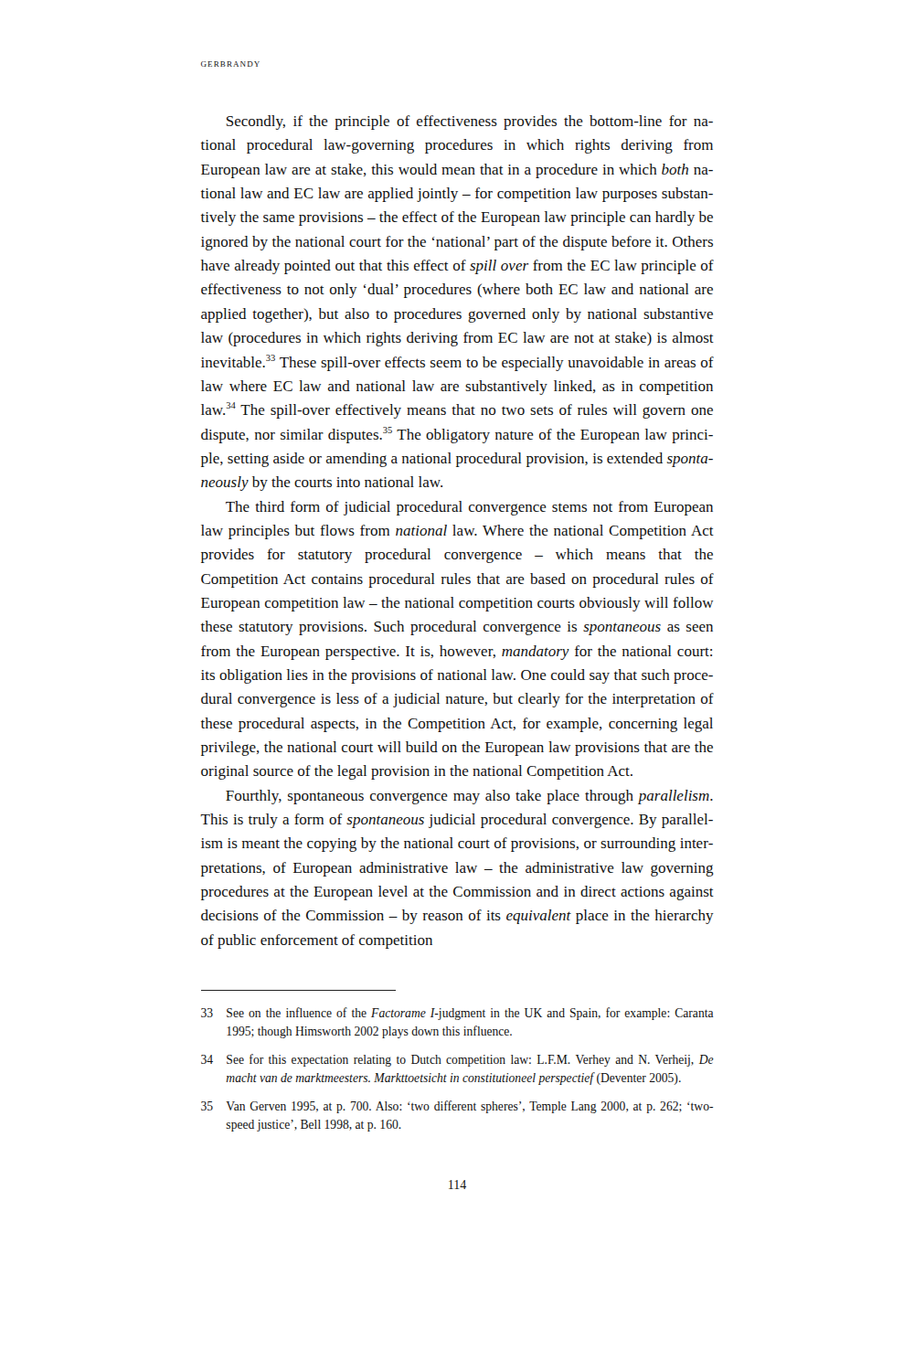Gerbrandy
Secondly, if the principle of effectiveness provides the bottom-line for national procedural law-governing procedures in which rights deriving from European law are at stake, this would mean that in a procedure in which both national law and EC law are applied jointly – for competition law purposes substantively the same provisions – the effect of the European law principle can hardly be ignored by the national court for the ‘national’ part of the dispute before it. Others have already pointed out that this effect of spill over from the EC law principle of effectiveness to not only ‘dual’ procedures (where both EC law and national are applied together), but also to procedures governed only by national substantive law (procedures in which rights deriving from EC law are not at stake) is almost inevitable.33 These spill-over effects seem to be especially unavoidable in areas of law where EC law and national law are substantively linked, as in competition law.34 The spill-over effectively means that no two sets of rules will govern one dispute, nor similar disputes.35 The obligatory nature of the European law principle, setting aside or amending a national procedural provision, is extended spontaneously by the courts into national law.
The third form of judicial procedural convergence stems not from European law principles but flows from national law. Where the national Competition Act provides for statutory procedural convergence – which means that the Competition Act contains procedural rules that are based on procedural rules of European competition law – the national competition courts obviously will follow these statutory provisions. Such procedural convergence is spontaneous as seen from the European perspective. It is, however, mandatory for the national court: its obligation lies in the provisions of national law. One could say that such procedural convergence is less of a judicial nature, but clearly for the interpretation of these procedural aspects, in the Competition Act, for example, concerning legal privilege, the national court will build on the European law provisions that are the original source of the legal provision in the national Competition Act.
Fourthly, spontaneous convergence may also take place through parallelism. This is truly a form of spontaneous judicial procedural convergence. By parallelism is meant the copying by the national court of provisions, or surrounding interpretations, of European administrative law – the administrative law governing procedures at the European level at the Commission and in direct actions against decisions of the Commission – by reason of its equivalent place in the hierarchy of public enforcement of competition
33 See on the influence of the Factorame I-judgment in the UK and Spain, for example: Caranta 1995; though Himsworth 2002 plays down this influence.
34 See for this expectation relating to Dutch competition law: L.F.M. Verhey and N. Verheij, De macht van de marktmeesters. Markttoetsicht in constitutioneel perspectief (Deventer 2005).
35 Van Gerven 1995, at p. 700. Also: ‘two different spheres’, Temple Lang 2000, at p. 262; ‘two-speed justice’, Bell 1998, at p. 160.
114